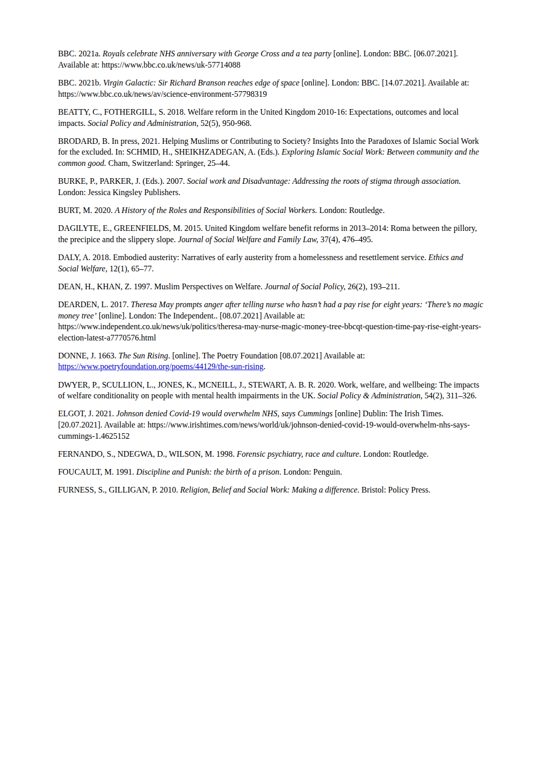BBC. 2021a. Royals celebrate NHS anniversary with George Cross and a tea party [online]. London: BBC. [06.07.2021]. Available at: https://www.bbc.co.uk/news/uk-57714088
BBC. 2021b. Virgin Galactic: Sir Richard Branson reaches edge of space [online]. London: BBC. [14.07.2021]. Available at: https://www.bbc.co.uk/news/av/science-environment-57798319
BEATTY, C., FOTHERGILL, S. 2018. Welfare reform in the United Kingdom 2010-16: Expectations, outcomes and local impacts. Social Policy and Administration, 52(5), 950-968.
BRODARD, B. In press, 2021. Helping Muslims or Contributing to Society? Insights Into the Paradoxes of Islamic Social Work for the excluded. In: SCHMID, H., SHEIKHZADEGAN, A. (Eds.). Exploring Islamic Social Work: Between community and the common good. Cham, Switzerland: Springer, 25–44.
BURKE, P., PARKER, J. (Eds.). 2007. Social work and Disadvantage: Addressing the roots of stigma through association. London: Jessica Kingsley Publishers.
BURT, M. 2020. A History of the Roles and Responsibilities of Social Workers. London: Routledge.
DAGILYTE, E., GREENFIELDS, M. 2015. United Kingdom welfare benefit reforms in 2013–2014: Roma between the pillory, the precipice and the slippery slope. Journal of Social Welfare and Family Law, 37(4), 476–495.
DALY, A. 2018. Embodied austerity: Narratives of early austerity from a homelessness and resettlement service. Ethics and Social Welfare, 12(1), 65–77.
DEAN, H., KHAN, Z. 1997. Muslim Perspectives on Welfare. Journal of Social Policy, 26(2), 193–211.
DEARDEN, L. 2017. Theresa May prompts anger after telling nurse who hasn’t had a pay rise for eight years: ‘There’s no magic money tree’ [online]. London: The Independent.. [08.07.2021] Available at: https://www.independent.co.uk/news/uk/politics/theresa-may-nurse-magic-money-tree-bbcqt-question-time-pay-rise-eight-years-election-latest-a7770576.html
DONNE, J. 1663. The Sun Rising. [online]. The Poetry Foundation [08.07.2021] Available at: https://www.poetryfoundation.org/poems/44129/the-sun-rising.
DWYER, P., SCULLION, L., JONES, K., MCNEILL, J., STEWART, A. B. R. 2020. Work, welfare, and wellbeing: The impacts of welfare conditionality on people with mental health impairments in the UK. Social Policy & Administration, 54(2), 311–326.
ELGOT, J. 2021. Johnson denied Covid-19 would overwhelm NHS, says Cummings [online] Dublin: The Irish Times. [20.07.2021]. Available at: https://www.irishtimes.com/news/world/uk/johnson-denied-covid-19-would-overwhelm-nhs-says-cummings-1.4625152
FERNANDO, S., NDEGWA, D., WILSON, M. 1998. Forensic psychiatry, race and culture. London: Routledge.
FOUCAULT, M. 1991. Discipline and Punish: the birth of a prison. London: Penguin.
FURNESS, S., GILLIGAN, P. 2010. Religion, Belief and Social Work: Making a difference. Bristol: Policy Press.